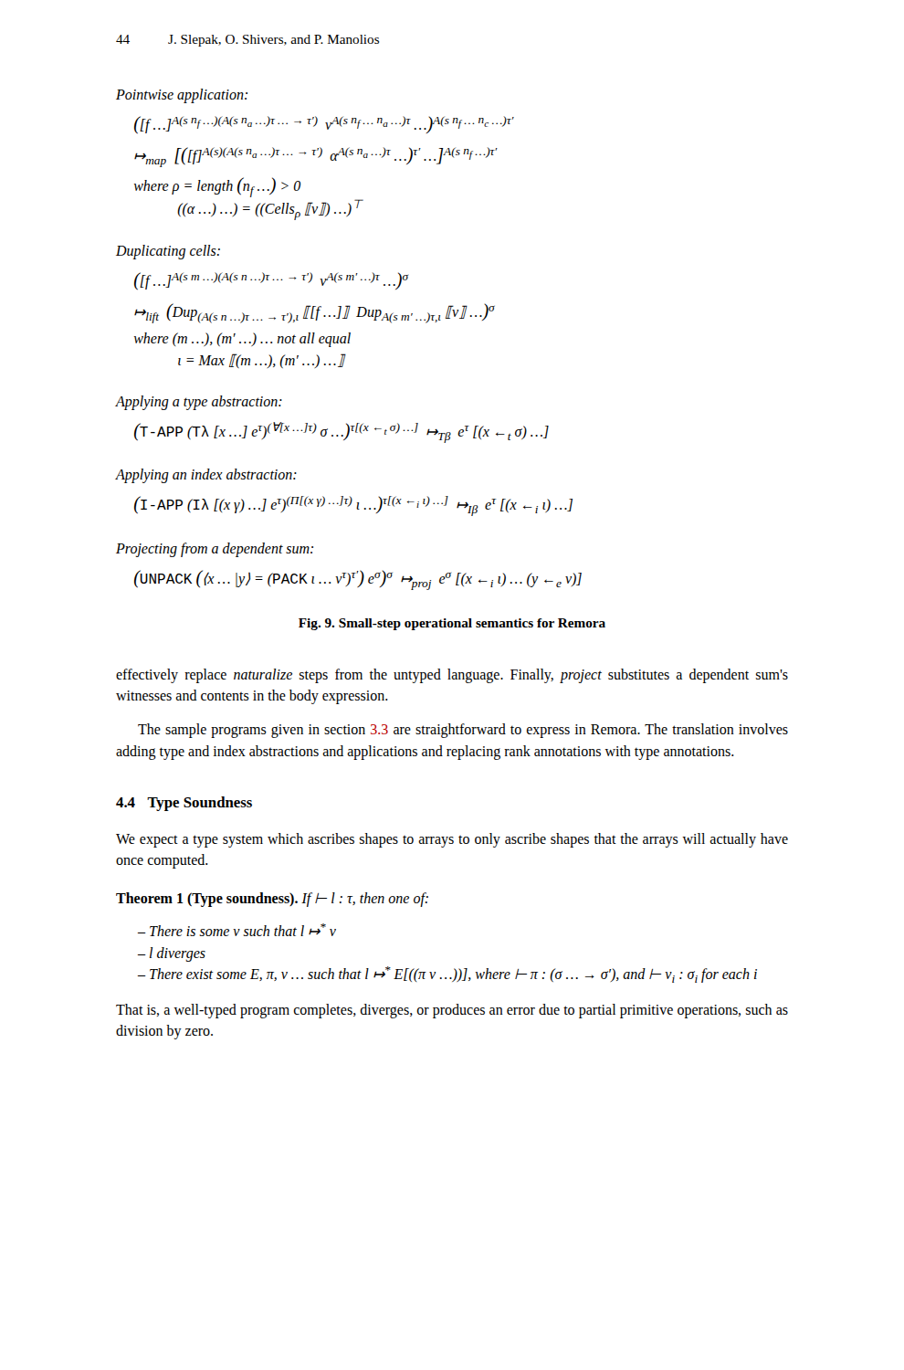44 J. Slepak, O. Shivers, and P. Manolios
Pointwise application:
([f …]A(s nf …)(A(s na …)τ … → τ′) vA(s nf … na …)τ …)A(s nf … nc …)τ′
↦map [([f]A(s)(A(s na …)τ … → τ′) αA(s na …)τ …)τ′ …]A(s nf …)τ′
where ρ = length (nf …) > 0
((α …) …) = ((Cellsρ ⟦v⟧) …)⊤
Duplicating cells:
([f …]A(s m …)(A(s n …)τ … → τ′) vA(s m′ …)τ …)σ
↦lift (Dup(A(s n …)τ … → τ′),ι ⟦[f …]⟧ DupA(s m′ …)τ,ι ⟦v⟧ …)σ
where (m …), (m′ …) … not all equal
ι = Max ⟦(m …), (m′ …) …⟧
Applying a type abstraction:
(T-APP (Tλ [x …] eτ)(∀[x …]τ) σ …)τ[(x ←t σ) …] ↦Tβ eτ [(x ←t σ) …]
Applying an index abstraction:
(I-APP (Iλ [(x γ) …] eτ)(Π[(x γ) …]τ) ι …)τ[(x ←i ι) …] ↦Iβ eτ [(x ←i ι) …]
Projecting from a dependent sum:
(UNPACK (⟨x … |y⟩ = (PACK ι … vτ)τ′) eσ)σ ↦proj eσ [(x ←i ι) … (y ←e v)]
Fig. 9. Small-step operational semantics for Remora
effectively replace naturalize steps from the untyped language. Finally, project substitutes a dependent sum's witnesses and contents in the body expression.
The sample programs given in section 3.3 are straightforward to express in Remora. The translation involves adding type and index abstractions and applications and replacing rank annotations with type annotations.
4.4 Type Soundness
We expect a type system which ascribes shapes to arrays to only ascribe shapes that the arrays will actually have once computed.
Theorem 1 (Type soundness). If ⊢ l : τ, then one of:
There is some v such that l ↦* v
l diverges
There exist some E, π, v … such that l ↦* E[((π v …))], where ⊢ π : (σ … → σ′), and ⊢ vi : σi for each i
That is, a well-typed program completes, diverges, or produces an error due to partial primitive operations, such as division by zero.